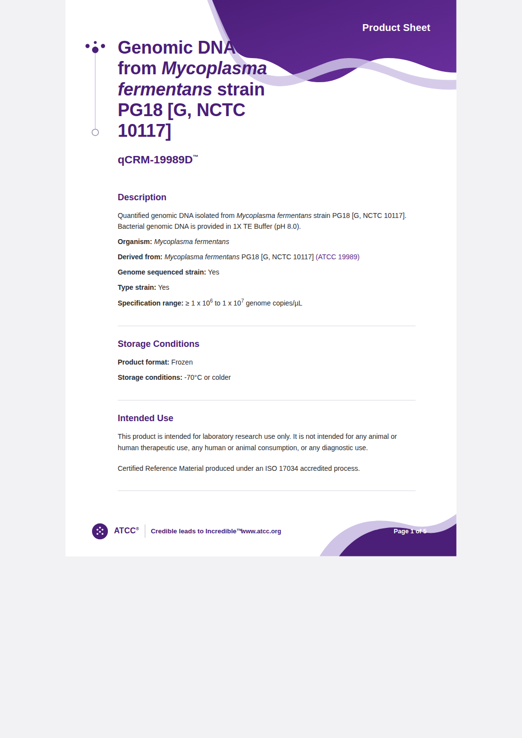Product Sheet
Genomic DNA
from Mycoplasma
fermentans strain
PG18 [G, NCTC
10117]
qCRM-19989D™
Description
Quantified genomic DNA isolated from Mycoplasma fermentans strain PG18 [G, NCTC 10117]. Bacterial genomic DNA is provided in 1X TE Buffer (pH 8.0).
Organism: Mycoplasma fermentans
Derived from: Mycoplasma fermentans PG18 [G, NCTC 10117] (ATCC 19989)
Genome sequenced strain: Yes
Type strain: Yes
Specification range: ≥ 1 x 106 to 1 x 107 genome copies/µL
Storage Conditions
Product format: Frozen
Storage conditions: -70°C or colder
Intended Use
This product is intended for laboratory research use only. It is not intended for any animal or human therapeutic use, any human or animal consumption, or any diagnostic use.
Certified Reference Material produced under an ISO 17034 accredited process.
ATCC® Credible leads to Incredible™
www.atcc.org
Page 1 of 5